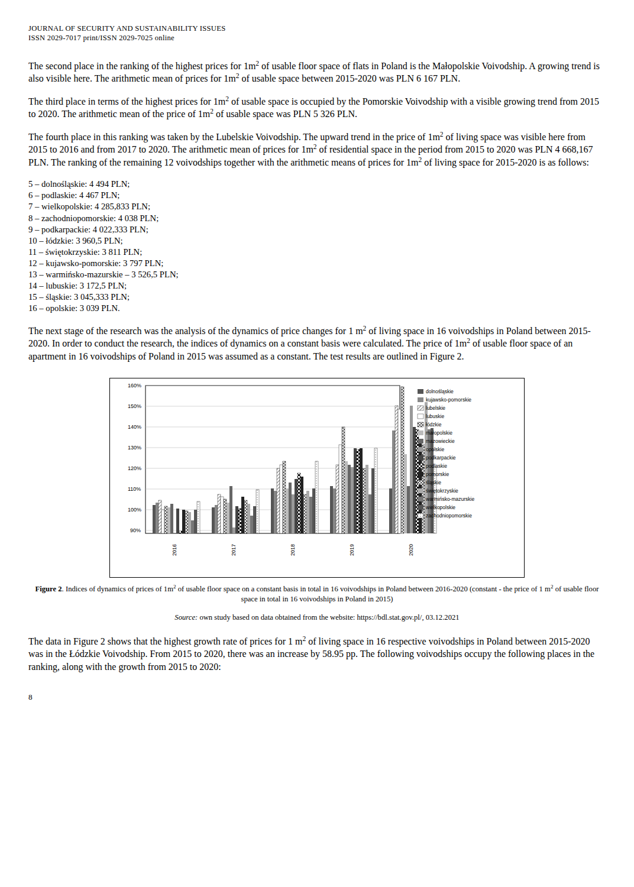JOURNAL OF SECURITY AND SUSTAINABILITY ISSUES
ISSN 2029-7017 print/ISSN 2029-7025 online
The second place in the ranking of the highest prices for 1m2 of usable floor space of flats in Poland is the Małopolskie Voivodship. A growing trend is also visible here. The arithmetic mean of prices for 1m2 of usable space between 2015-2020 was PLN 6 167 PLN.
The third place in terms of the highest prices for 1m2 of usable space is occupied by the Pomorskie Voivodship with a visible growing trend from 2015 to 2020. The arithmetic mean of the price of 1m2 of usable space was PLN 5 326 PLN.
The fourth place in this ranking was taken by the Lubelskie Voivodship. The upward trend in the price of 1m2 of living space was visible here from 2015 to 2016 and from 2017 to 2020. The arithmetic mean of prices for 1m2 of residential space in the period from 2015 to 2020 was PLN 4 668,167 PLN. The ranking of the remaining 12 voivodships together with the arithmetic means of prices for 1m2 of living space for 2015-2020 is as follows:
5 – dolnośląskie: 4 494 PLN;
6 – podlaskie: 4 467 PLN;
7 – wielkopolskie: 4 285,833 PLN;
8 – zachodniopomorskie: 4 038 PLN;
9 – podkarpackie: 4 022,333 PLN;
10 – łódzkie: 3 960,5 PLN;
11 – świętokrzyskie: 3 811 PLN;
12 – kujawsko-pomorskie: 3 797 PLN;
13 – warmińsko-mazurskie – 3 526,5 PLN;
14 – lubuskie: 3 172,5 PLN;
15 – śląskie: 3 045,333 PLN;
16 – opolskie: 3 039 PLN.
The next stage of the research was the analysis of the dynamics of price changes for 1 m2 of living space in 16 voivodships in Poland between 2015-2020. In order to conduct the research, the indices of dynamics on a constant basis were calculated. The price of 1m2 of usable floor space of an apartment in 16 voivodships of Poland in 2015 was assumed as a constant. The test results are outlined in Figure 2.
160% 150% 140% 130% 120% 110% 100% 90% 2016 2017 2018 2019 2020 dolnośląskie kujawsko-pomorskie lubelskie lubuskie łódzkie małopolskie mazowieckie opolskie podkarpackie podlaskie pomorskie śląskie świętokrzyskie warmińsko-mazurskie wielkopolskie zachodniopomorskie
Figure 2. Indices of dynamics of prices of 1m2 of usable floor space on a constant basis in total in 16 voivodships in Poland between 2016-2020 (constant - the price of 1 m2 of usable floor space in total in 16 voivodships in Poland in 2015)
Source: own study based on data obtained from the website: https://bdl.stat.gov.pl/, 03.12.2021
The data in Figure 2 shows that the highest growth rate of prices for 1 m2 of living space in 16 respective voivodships in Poland between 2015-2020 was in the Łódzkie Voivodship. From 2015 to 2020, there was an increase by 58.95 pp. The following voivodships occupy the following places in the ranking, along with the growth from 2015 to 2020:
8